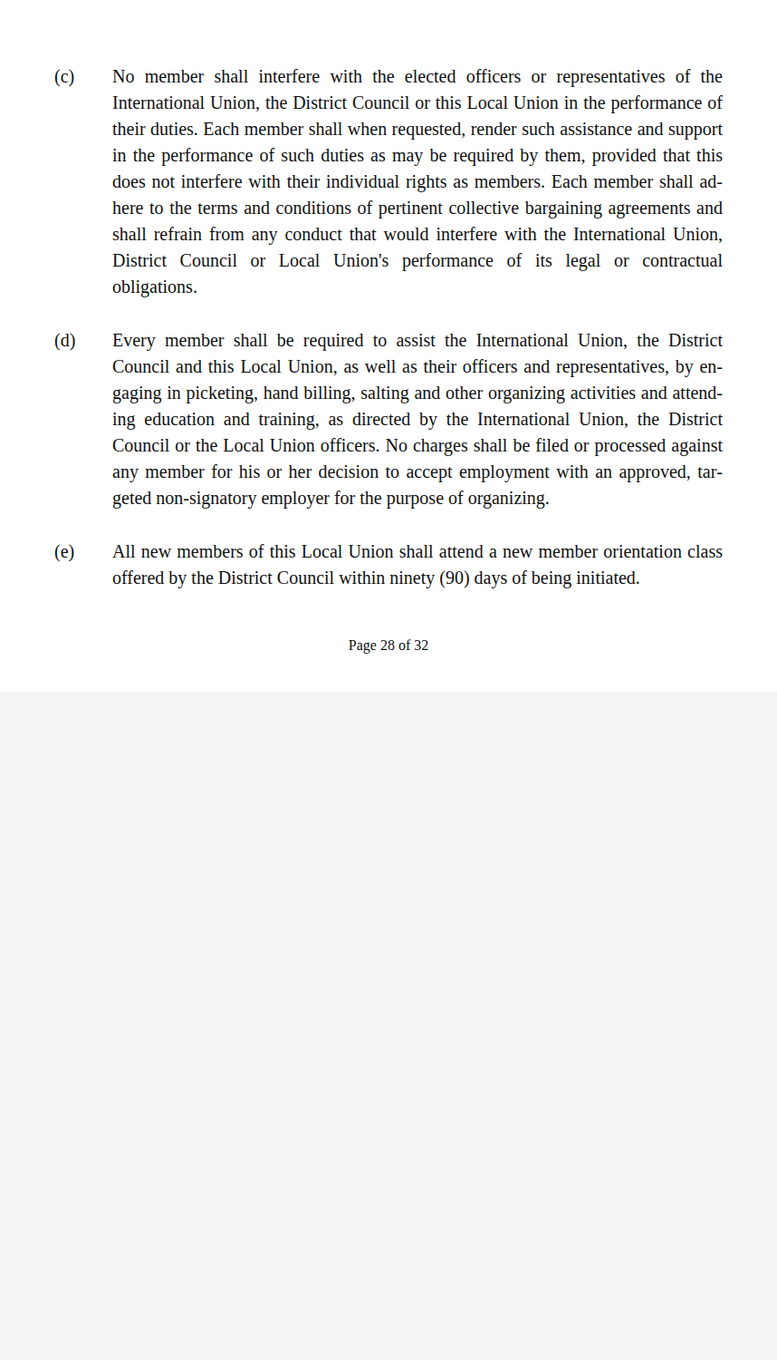(c)
No member shall interfere with the elected officers or representatives of the International Union, the District Council or this Local Union in the performance of their duties. Each member shall when requested, render such assistance and support in the performance of such duties as may be required by them, provided that this does not interfere with their individual rights as members. Each member shall adhere to the terms and conditions of pertinent collective bargaining agreements and shall refrain from any conduct that would interfere with the International Union, District Council or Local Union's performance of its legal or contractual obligations.
(d)
Every member shall be required to assist the International Union, the District Council and this Local Union, as well as their officers and representatives, by engaging in picketing, hand billing, salting and other organizing activities and attending education and training, as directed by the International Union, the District Council or the Local Union officers. No charges shall be filed or processed against any member for his or her decision to accept employment with an approved, targeted non-signatory employer for the purpose of organizing.
(e)
All new members of this Local Union shall attend a new member orientation class offered by the District Council within ninety (90) days of being initiated.
Page 28 of 32